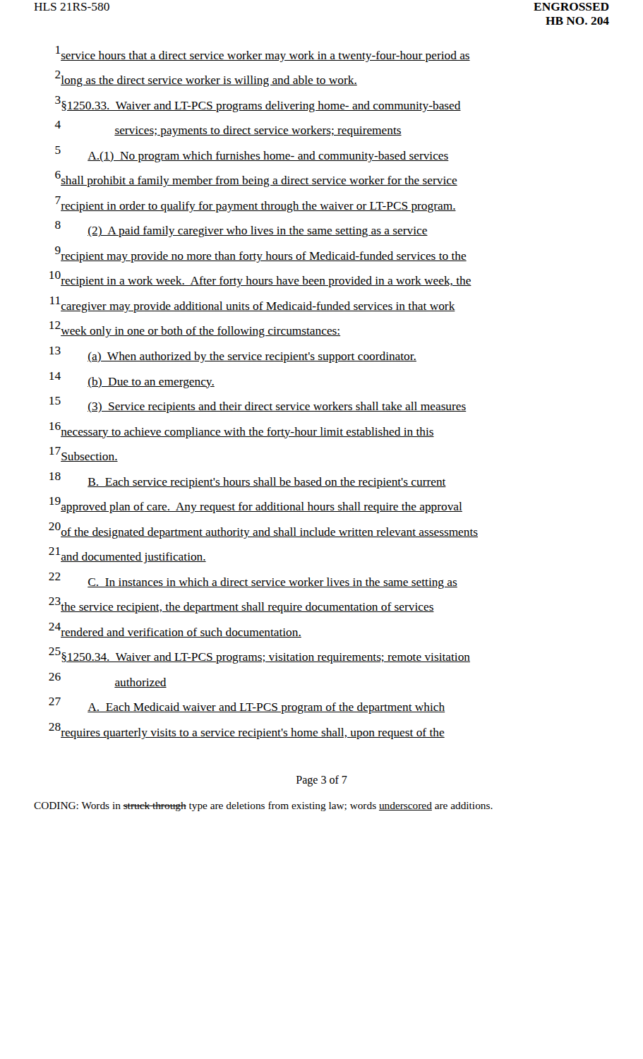HLS 21RS-580
ENGROSSED
HB NO. 204
| 1 | service hours that a direct service worker may work in a twenty-four-hour period as |
| 2 | long as the direct service worker is willing and able to work. |
| 3 | §1250.33. Waiver and LT-PCS programs delivering home- and community-based |
| 4 | services; payments to direct service workers; requirements |
| 5 | A.(1) No program which furnishes home- and community-based services |
| 6 | shall prohibit a family member from being a direct service worker for the service |
| 7 | recipient in order to qualify for payment through the waiver or LT-PCS program. |
| 8 | (2) A paid family caregiver who lives in the same setting as a service |
| 9 | recipient may provide no more than forty hours of Medicaid-funded services to the |
| 10 | recipient in a work week. After forty hours have been provided in a work week, the |
| 11 | caregiver may provide additional units of Medicaid-funded services in that work |
| 12 | week only in one or both of the following circumstances: |
| 13 | (a) When authorized by the service recipient's support coordinator. |
| 14 | (b) Due to an emergency. |
| 15 | (3) Service recipients and their direct service workers shall take all measures |
| 16 | necessary to achieve compliance with the forty-hour limit established in this |
| 17 | Subsection. |
| 18 | B. Each service recipient's hours shall be based on the recipient's current |
| 19 | approved plan of care. Any request for additional hours shall require the approval |
| 20 | of the designated department authority and shall include written relevant assessments |
| 21 | and documented justification. |
| 22 | C. In instances in which a direct service worker lives in the same setting as |
| 23 | the service recipient, the department shall require documentation of services |
| 24 | rendered and verification of such documentation. |
| 25 | §1250.34. Waiver and LT-PCS programs; visitation requirements; remote visitation |
| 26 | authorized |
| 27 | A. Each Medicaid waiver and LT-PCS program of the department which |
| 28 | requires quarterly visits to a service recipient's home shall, upon request of the |
Page 3 of 7
CODING: Words in struck through type are deletions from existing law; words underscored are additions.